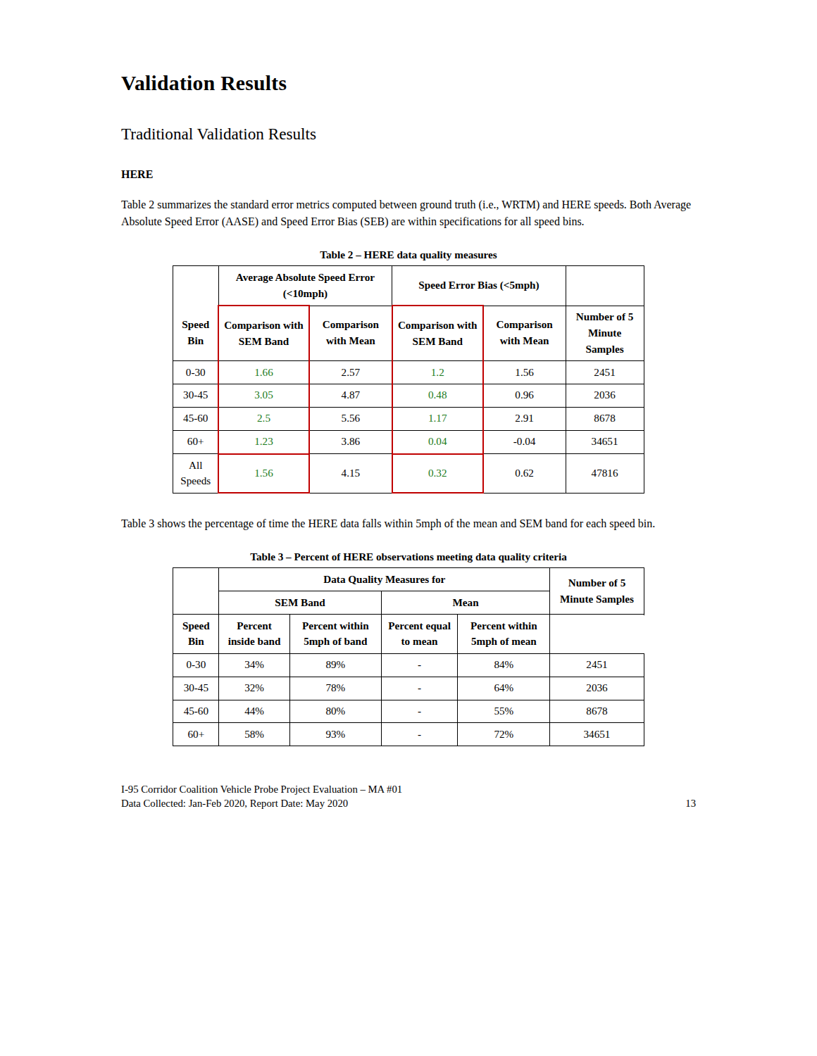Validation Results
Traditional Validation Results
HERE
Table 2 summarizes the standard error metrics computed between ground truth (i.e., WRTM) and HERE speeds. Both Average Absolute Speed Error (AASE) and Speed Error Bias (SEB) are within specifications for all speed bins.
Table 2 – HERE data quality measures
| | Average Absolute Speed Error (<10mph) | Speed Error Bias (<5mph) | |
| --- | --- | --- | --- |
| Comparison with SEM Band | Comparison with Mean | Comparison with SEM Band | Comparison with Mean |
| Speed Bin | Number of 5 Minute Samples |
| 0-30 | 1.66 | 2.57 | 1.2 | 1.56 | 2451 |
| 30-45 | 3.05 | 4.87 | 0.48 | 0.96 | 2036 |
| 45-60 | 2.5 | 5.56 | 1.17 | 2.91 | 8678 |
| 60+ | 1.23 | 3.86 | 0.04 | -0.04 | 34651 |
| All Speeds | 1.56 | 4.15 | 0.32 | 0.62 | 47816 |
Table 3 shows the percentage of time the HERE data falls within 5mph of the mean and SEM band for each speed bin.
Table 3 – Percent of HERE observations meeting data quality criteria
| | Data Quality Measures for | Number of 5 Minute Samples |
| --- | --- | --- |
| SEM Band | Mean |
| Percent inside band | Percent within 5mph of band | Percent equal to mean | Percent within 5mph of mean |
| Speed Bin |
| 0-30 | 34% | 89% | - | 84% | 2451 |
| 30-45 | 32% | 78% | - | 64% | 2036 |
| 45-60 | 44% | 80% | - | 55% | 8678 |
| 60+ | 58% | 93% | - | 72% | 34651 |
I-95 Corridor Coalition Vehicle Probe Project Evaluation – MA #01
Data Collected: Jan-Feb 2020, Report Date: May 2020 13